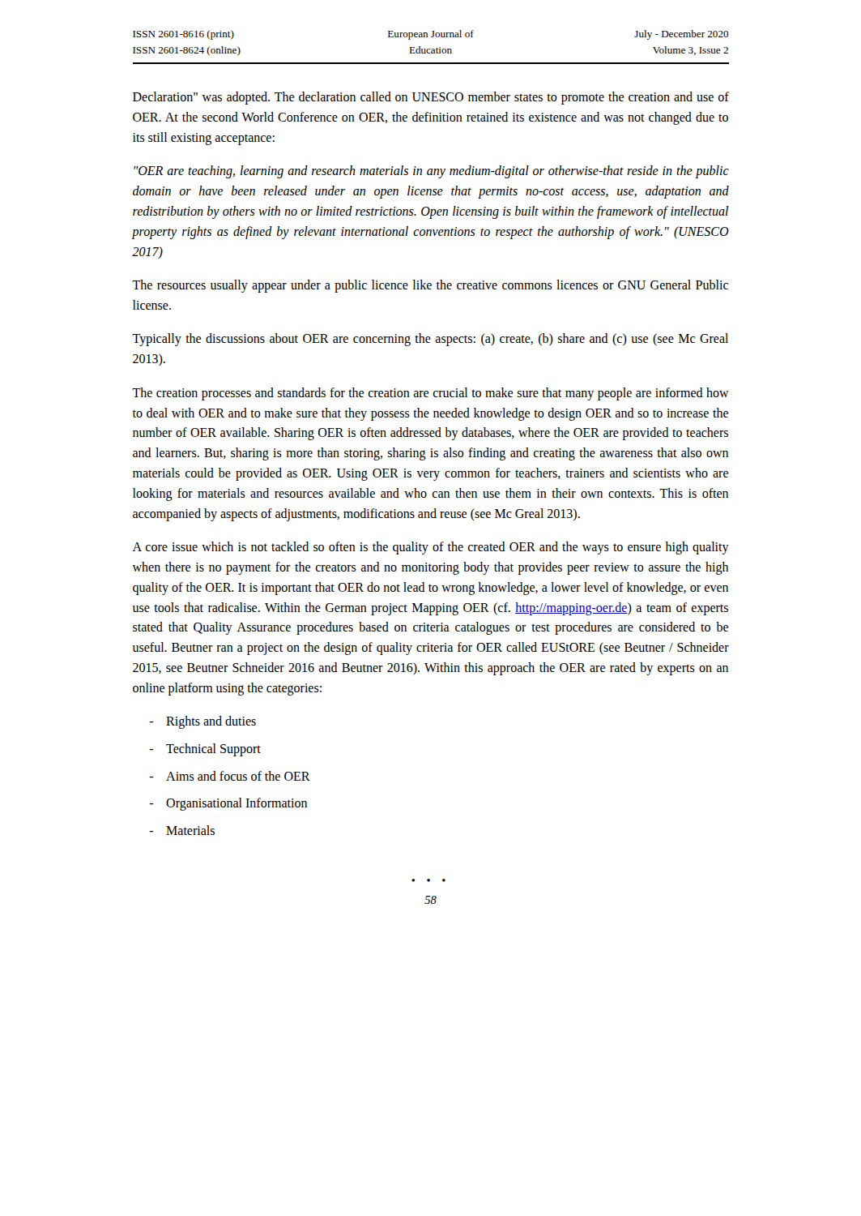| ISSN 2601-8616 (print) | European Journal of | July - December 2020 |
| ISSN 2601-8624 (online) | Education | Volume 3, Issue 2 |
Declaration" was adopted. The declaration called on UNESCO member states to promote the creation and use of OER. At the second World Conference on OER, the definition retained its existence and was not changed due to its still existing acceptance:
"OER are teaching, learning and research materials in any medium-digital or otherwise-that reside in the public domain or have been released under an open license that permits no-cost access, use, adaptation and redistribution by others with no or limited restrictions. Open licensing is built within the framework of intellectual property rights as defined by relevant international conventions to respect the authorship of work." (UNESCO 2017)
The resources usually appear under a public licence like the creative commons licences or GNU General Public license.
Typically the discussions about OER are concerning the aspects: (a) create, (b) share and (c) use (see Mc Greal 2013).
The creation processes and standards for the creation are crucial to make sure that many people are informed how to deal with OER and to make sure that they possess the needed knowledge to design OER and so to increase the number of OER available. Sharing OER is often addressed by databases, where the OER are provided to teachers and learners. But, sharing is more than storing, sharing is also finding and creating the awareness that also own materials could be provided as OER. Using OER is very common for teachers, trainers and scientists who are looking for materials and resources available and who can then use them in their own contexts. This is often accompanied by aspects of adjustments, modifications and reuse (see Mc Greal 2013).
A core issue which is not tackled so often is the quality of the created OER and the ways to ensure high quality when there is no payment for the creators and no monitoring body that provides peer review to assure the high quality of the OER. It is important that OER do not lead to wrong knowledge, a lower level of knowledge, or even use tools that radicalise. Within the German project Mapping OER (cf. http://mapping-oer.de) a team of experts stated that Quality Assurance procedures based on criteria catalogues or test procedures are considered to be useful. Beutner ran a project on the design of quality criteria for OER called EUStORE (see Beutner / Schneider 2015, see Beutner Schneider 2016 and Beutner 2016). Within this approach the OER are rated by experts on an online platform using the categories:
Rights and duties
Technical Support
Aims and focus of the OER
Organisational Information
Materials
• • • 58